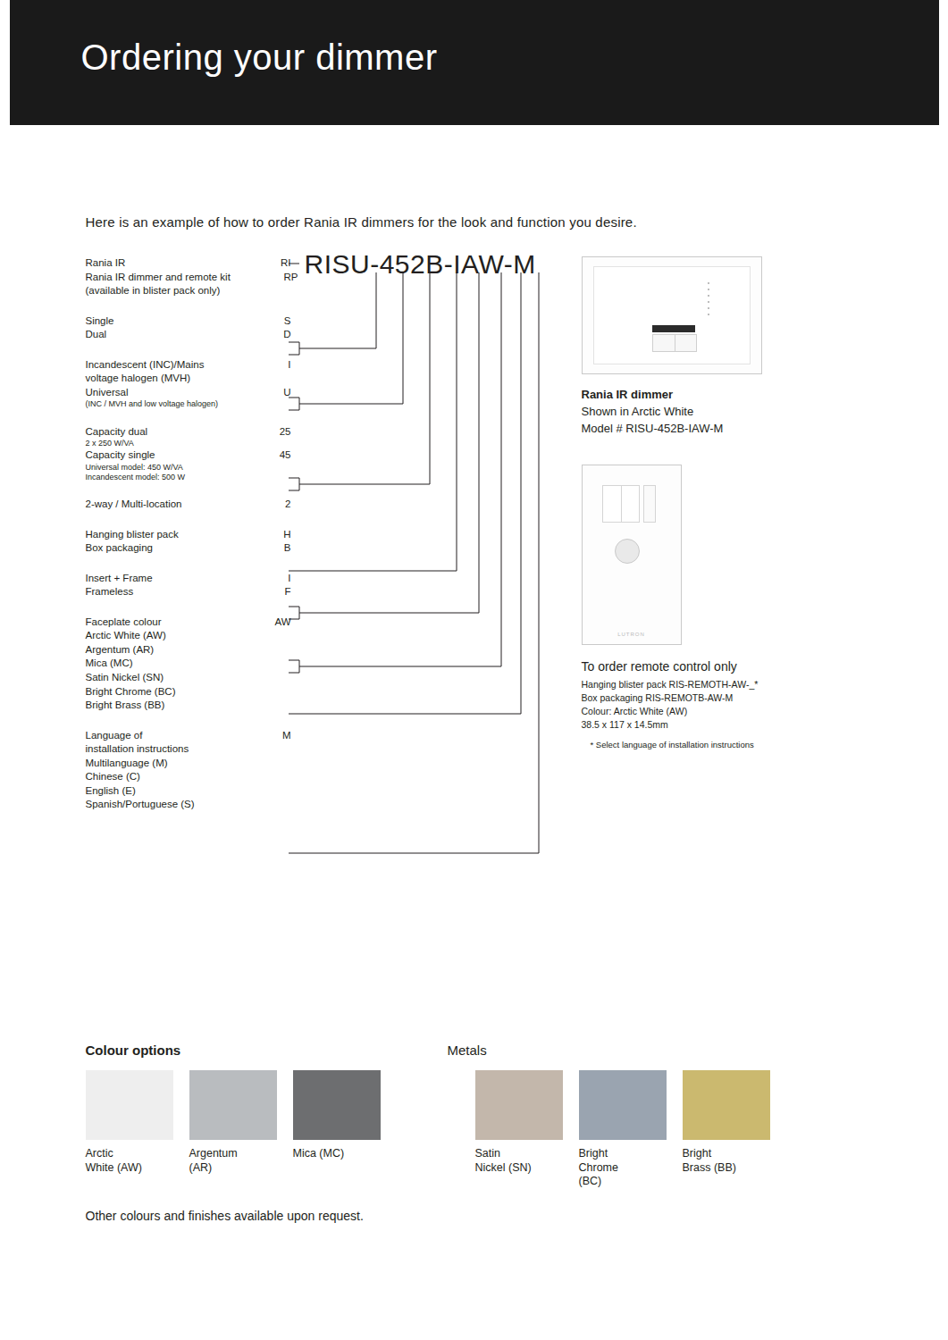Ordering your dimmer
Here is an example of how to order Rania IR dimmers for the look and function you desire.
Rania IRRI
Rania IR dimmer and remote kitRP
(available in blister pack only)
SingleS
DualD
Incandescent (INC)/MainsI
voltage halogen (MVH)
UniversalU
(INC / MVH and low voltage halogen)
Capacity dual25
2 x 250 W/VA
Capacity single45
Universal model: 450 W/VA
Incandescent model: 500 W
2-way / Multi-location2
Hanging blister packH
Box packagingB
Insert + FrameI
FramelessF
Faceplate colourAW
Arctic White (AW)
Argentum (AR)
Mica (MC)
Satin Nickel (SN)
Bright Chrome (BC)
Bright Brass (BB)
Language ofM
installation instructions
Multilanguage (M)
Chinese (C)
English (E)
Spanish/Portuguese (S)
RISU-452B-IAW-M
Rania IR dimmer
Shown in Arctic White
Model # RISU-452B-IAW-M
LUTRON
To order remote control only
Hanging blister pack RIS-REMOTH-AW-_*
Box packaging RIS-REMOTB-AW-M
Colour: Arctic White (AW)
38.5 x 117 x 14.5mm
* Select language of installation instructions
Colour options
Metals
Arctic
White (AW)
Argentum
(AR)
Mica (MC)
Satin
Nickel (SN)
Bright
Chrome
(BC)
Bright
Brass (BB)
Other colours and finishes available upon request.